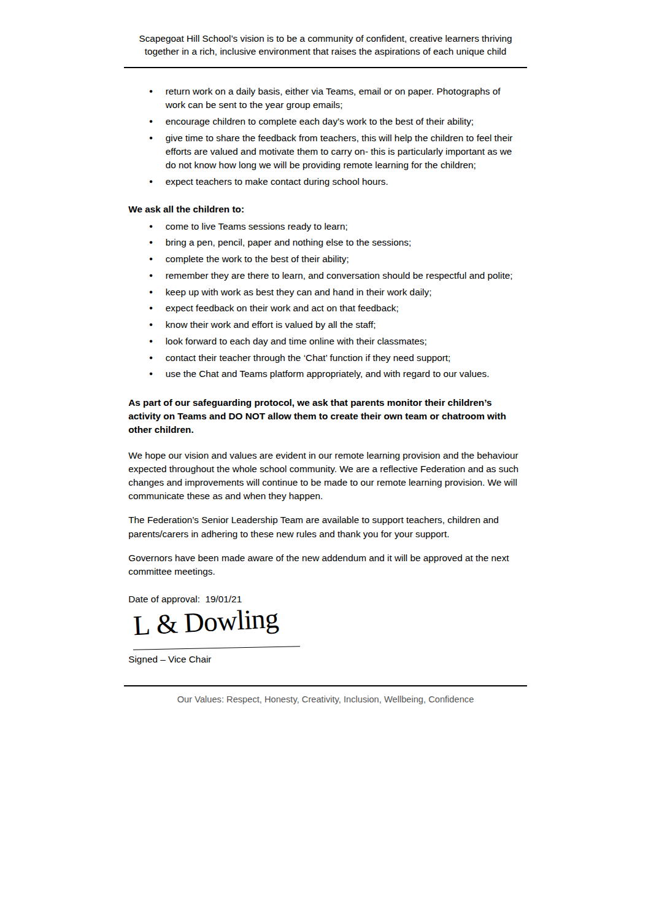Scapegoat Hill School’s vision is to be a community of confident, creative learners thriving together in a rich, inclusive environment that raises the aspirations of each unique child
return work on a daily basis, either via Teams, email or on paper. Photographs of work can be sent to the year group emails;
encourage children to complete each day’s work to the best of their ability;
give time to share the feedback from teachers, this will help the children to feel their efforts are valued and motivate them to carry on- this is particularly important as we do not know how long we will be providing remote learning for the children;
expect teachers to make contact during school hours.
We ask all the children to:
come to live Teams sessions ready to learn;
bring a pen, pencil, paper and nothing else to the sessions;
complete the work to the best of their ability;
remember they are there to learn, and conversation should be respectful and polite;
keep up with work as best they can and hand in their work daily;
expect feedback on their work and act on that feedback;
know their work and effort is valued by all the staff;
look forward to each day and time online with their classmates;
contact their teacher through the ‘Chat’ function if they need support;
use the Chat and Teams platform appropriately, and with regard to our values.
As part of our safeguarding protocol, we ask that parents monitor their children’s activity on Teams and DO NOT allow them to create their own team or chatroom with other children.
We hope our vision and values are evident in our remote learning provision and the behaviour expected throughout the whole school community. We are a reflective Federation and as such changes and improvements will continue to be made to our remote learning provision. We will communicate these as and when they happen.
The Federation’s Senior Leadership Team are available to support teachers, children and parents/carers in adhering to these new rules and thank you for your support.
Governors have been made aware of the new addendum and it will be approved at the next committee meetings.
Date of approval: 19/01/21
L & Dowling
Signed – Vice Chair
Our Values: Respect, Honesty, Creativity, Inclusion, Wellbeing, Confidence